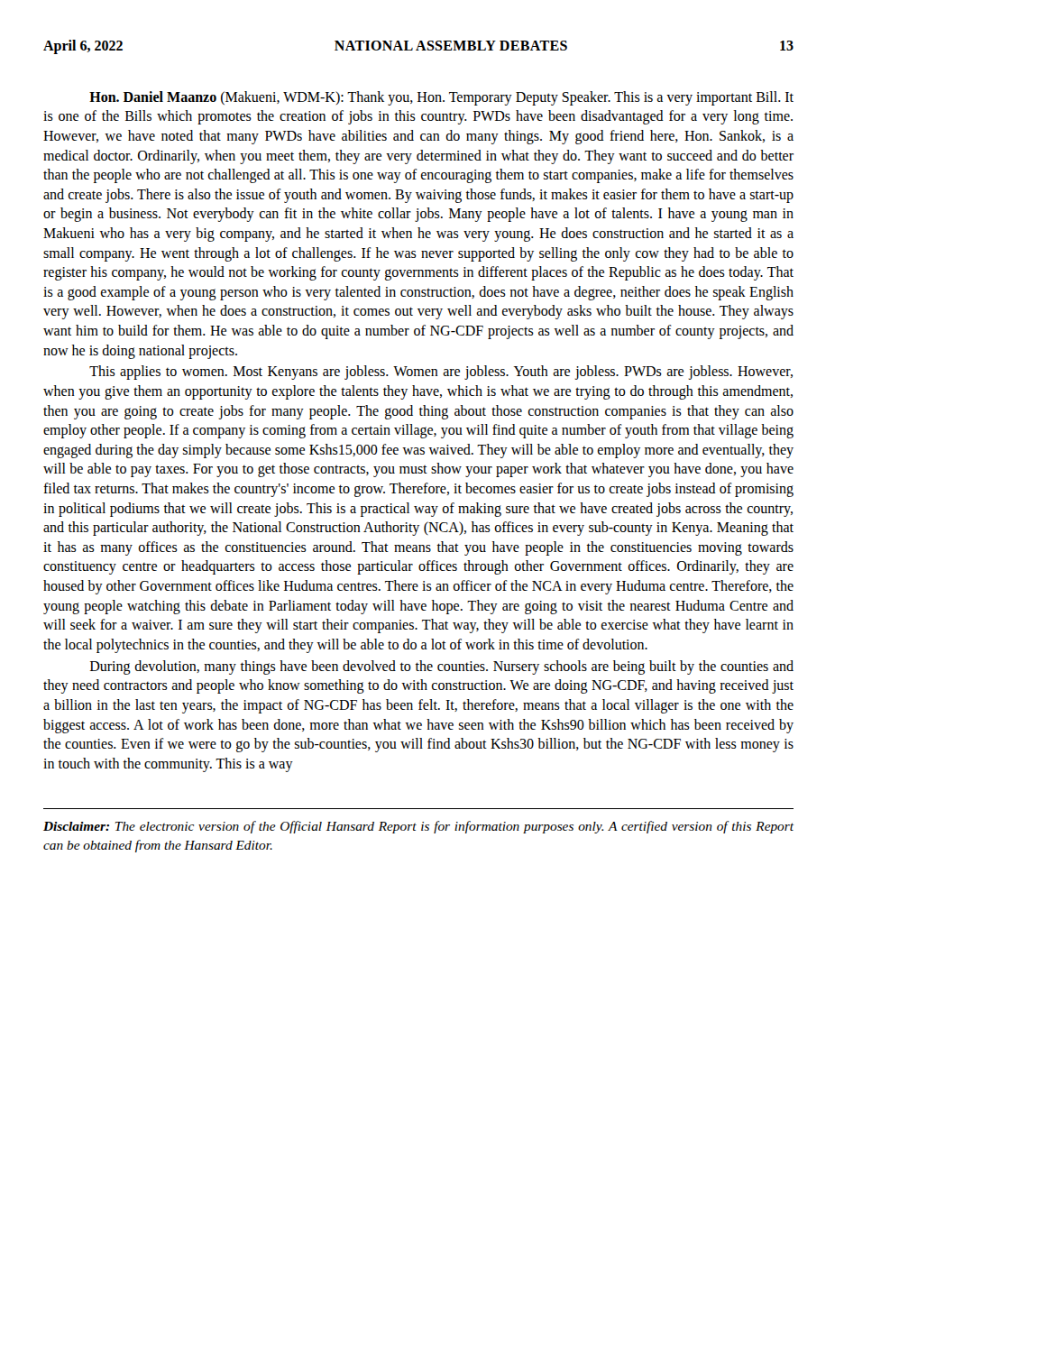April 6, 2022 NATIONAL ASSEMBLY DEBATES 13
Hon. Daniel Maanzo (Makueni, WDM-K): Thank you, Hon. Temporary Deputy Speaker. This is a very important Bill. It is one of the Bills which promotes the creation of jobs in this country. PWDs have been disadvantaged for a very long time. However, we have noted that many PWDs have abilities and can do many things. My good friend here, Hon. Sankok, is a medical doctor. Ordinarily, when you meet them, they are very determined in what they do. They want to succeed and do better than the people who are not challenged at all. This is one way of encouraging them to start companies, make a life for themselves and create jobs. There is also the issue of youth and women. By waiving those funds, it makes it easier for them to have a start-up or begin a business. Not everybody can fit in the white collar jobs. Many people have a lot of talents. I have a young man in Makueni who has a very big company, and he started it when he was very young. He does construction and he started it as a small company. He went through a lot of challenges. If he was never supported by selling the only cow they had to be able to register his company, he would not be working for county governments in different places of the Republic as he does today. That is a good example of a young person who is very talented in construction, does not have a degree, neither does he speak English very well. However, when he does a construction, it comes out very well and everybody asks who built the house. They always want him to build for them. He was able to do quite a number of NG-CDF projects as well as a number of county projects, and now he is doing national projects.
This applies to women. Most Kenyans are jobless. Women are jobless. Youth are jobless. PWDs are jobless. However, when you give them an opportunity to explore the talents they have, which is what we are trying to do through this amendment, then you are going to create jobs for many people. The good thing about those construction companies is that they can also employ other people. If a company is coming from a certain village, you will find quite a number of youth from that village being engaged during the day simply because some Kshs15,000 fee was waived. They will be able to employ more and eventually, they will be able to pay taxes. For you to get those contracts, you must show your paper work that whatever you have done, you have filed tax returns. That makes the country's' income to grow. Therefore, it becomes easier for us to create jobs instead of promising in political podiums that we will create jobs. This is a practical way of making sure that we have created jobs across the country, and this particular authority, the National Construction Authority (NCA), has offices in every sub-county in Kenya. Meaning that it has as many offices as the constituencies around. That means that you have people in the constituencies moving towards constituency centre or headquarters to access those particular offices through other Government offices. Ordinarily, they are housed by other Government offices like Huduma centres. There is an officer of the NCA in every Huduma centre. Therefore, the young people watching this debate in Parliament today will have hope. They are going to visit the nearest Huduma Centre and will seek for a waiver. I am sure they will start their companies. That way, they will be able to exercise what they have learnt in the local polytechnics in the counties, and they will be able to do a lot of work in this time of devolution.
During devolution, many things have been devolved to the counties. Nursery schools are being built by the counties and they need contractors and people who know something to do with construction. We are doing NG-CDF, and having received just a billion in the last ten years, the impact of NG-CDF has been felt. It, therefore, means that a local villager is the one with the biggest access. A lot of work has been done, more than what we have seen with the Kshs90 billion which has been received by the counties. Even if we were to go by the sub-counties, you will find about Kshs30 billion, but the NG-CDF with less money is in touch with the community. This is a way
Disclaimer: The electronic version of the Official Hansard Report is for information purposes only. A certified version of this Report can be obtained from the Hansard Editor.